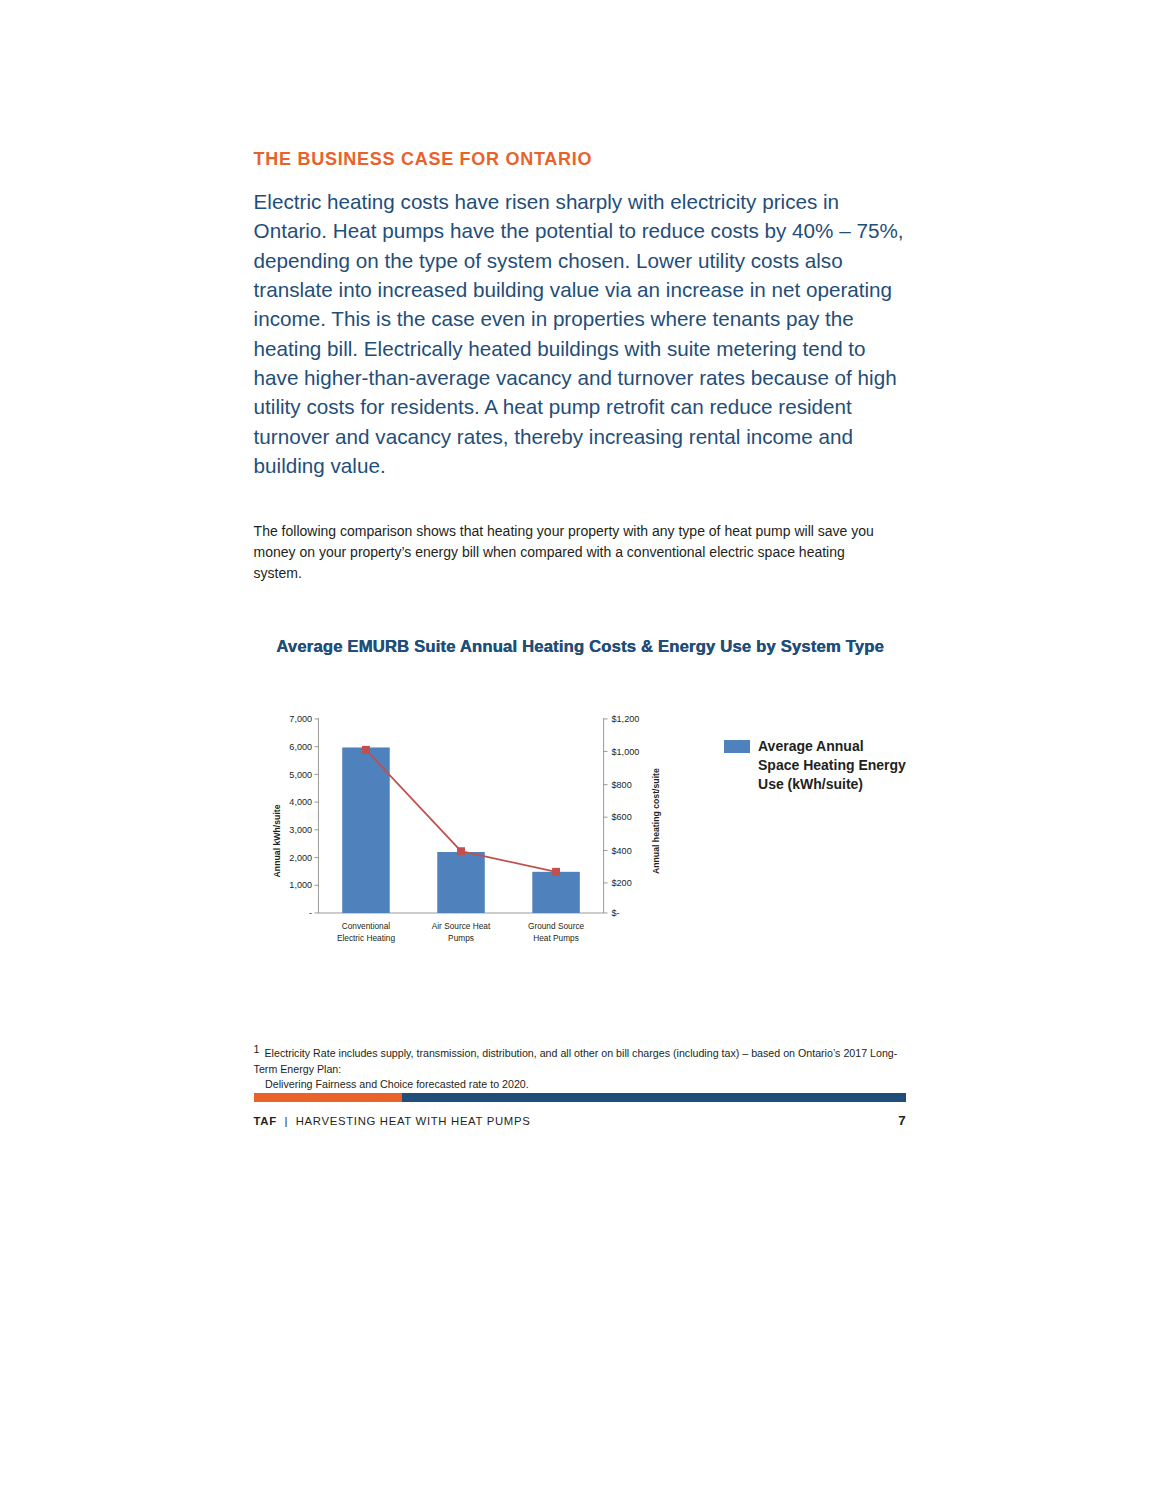The Business Case for Ontario
Electric heating costs have risen sharply with electricity prices in Ontario. Heat pumps have the potential to reduce costs by 40% – 75%, depending on the type of system chosen. Lower utility costs also translate into increased building value via an increase in net operating income. This is the case even in properties where tenants pay the heating bill. Electrically heated buildings with suite metering tend to have higher-than-average vacancy and turnover rates because of high utility costs for residents. A heat pump retrofit can reduce resident turnover and vacancy rates, thereby increasing rental income and building value.
The following comparison shows that heating your property with any type of heat pump will save you money on your property’s energy bill when compared with a conventional electric space heating system.
Average EMURB Suite Annual Heating Costs & Energy Use by System Type
7,000 6,000 5,000 4,000 3,000 2,000 1,000 - $1,200 $1,000 $800 $600 $400 $200 $- Conventional Electric Heating Air Source Heat Pumps Ground Source Heat Pumps Annual kWh/suite Annual heating cost/suite
Average Annual Space Heating Energy Use (kWh/suite)
1 Electricity Rate includes supply, transmission, distribution, and all other on bill charges (including tax) – based on Ontario’s 2017 Long-Term Energy Plan: Delivering Fairness and Choice forecasted rate to 2020.
TAF | Harvesting Heat with Heat Pumps
7